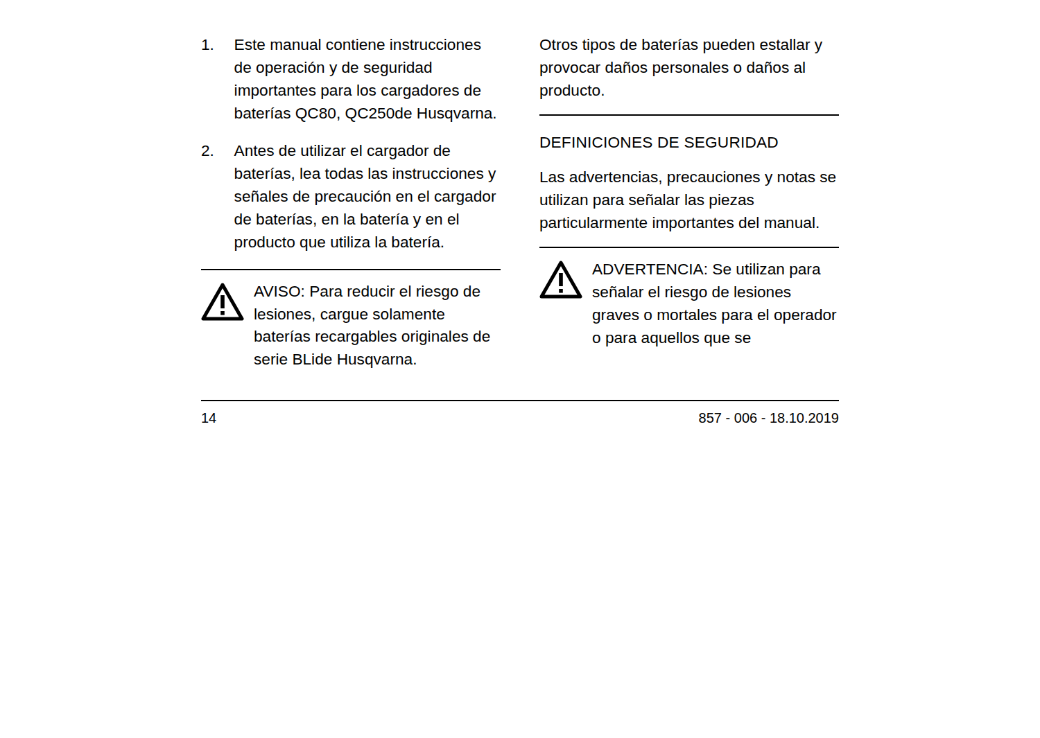1. Este manual contiene instrucciones de operación y de seguridad importantes para los cargadores de baterías QC80, QC250de Husqvarna.
2. Antes de utilizar el cargador de baterías, lea todas las instrucciones y señales de precaución en el cargador de baterías, en la batería y en el producto que utiliza la batería.
AVISO: Para reducir el riesgo de lesiones, cargue solamente baterías recargables originales de serie BLide Husqvarna.
Otros tipos de baterías pueden estallar y provocar daños personales o daños al producto.
DEFINICIONES DE SEGURIDAD
Las advertencias, precauciones y notas se utilizan para señalar las piezas particularmente importantes del manual.
ADVERTENCIA: Se utilizan para señalar el riesgo de lesiones graves o mortales para el operador o para aquellos que se
14
857 - 006 - 18.10.2019